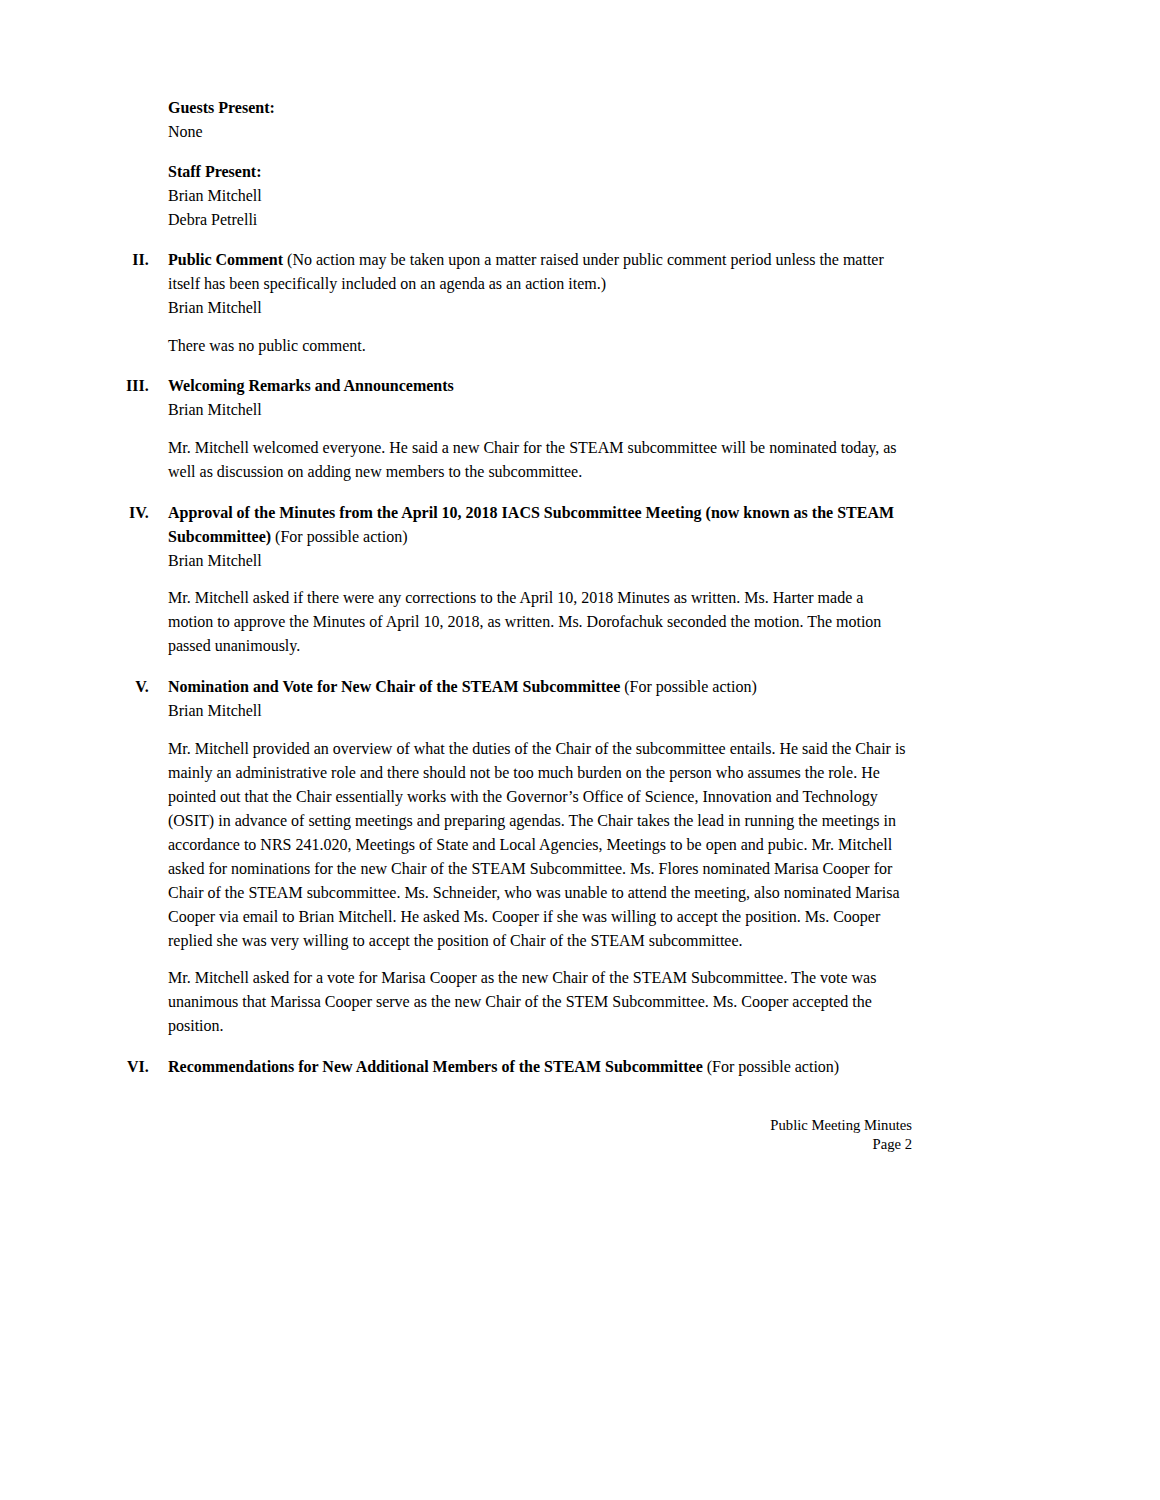Guests Present:
None
Staff Present:
Brian Mitchell
Debra Petrelli
II.
Public Comment (No action may be taken upon a matter raised under public comment period unless the matter itself has been specifically included on an agenda as an action item.)
Brian Mitchell
There was no public comment.
III.
Welcoming Remarks and Announcements
Brian Mitchell
Mr. Mitchell welcomed everyone. He said a new Chair for the STEAM subcommittee will be nominated today, as well as discussion on adding new members to the subcommittee.
IV.
Approval of the Minutes from the April 10, 2018 IACS Subcommittee Meeting (now known as the STEAM Subcommittee) (For possible action)
Brian Mitchell
Mr. Mitchell asked if there were any corrections to the April 10, 2018 Minutes as written. Ms. Harter made a motion to approve the Minutes of April 10, 2018, as written. Ms. Dorofachuk seconded the motion. The motion passed unanimously.
V.
Nomination and Vote for New Chair of the STEAM Subcommittee (For possible action)
Brian Mitchell
Mr. Mitchell provided an overview of what the duties of the Chair of the subcommittee entails. He said the Chair is mainly an administrative role and there should not be too much burden on the person who assumes the role. He pointed out that the Chair essentially works with the Governor’s Office of Science, Innovation and Technology (OSIT) in advance of setting meetings and preparing agendas. The Chair takes the lead in running the meetings in accordance to NRS 241.020, Meetings of State and Local Agencies, Meetings to be open and pubic. Mr. Mitchell asked for nominations for the new Chair of the STEAM Subcommittee. Ms. Flores nominated Marisa Cooper for Chair of the STEAM subcommittee. Ms. Schneider, who was unable to attend the meeting, also nominated Marisa Cooper via email to Brian Mitchell. He asked Ms. Cooper if she was willing to accept the position. Ms. Cooper replied she was very willing to accept the position of Chair of the STEAM subcommittee.
Mr. Mitchell asked for a vote for Marisa Cooper as the new Chair of the STEAM Subcommittee. The vote was unanimous that Marissa Cooper serve as the new Chair of the STEM Subcommittee. Ms. Cooper accepted the position.
VI.
Recommendations for New Additional Members of the STEAM Subcommittee (For possible action)
Public Meeting Minutes
Page 2